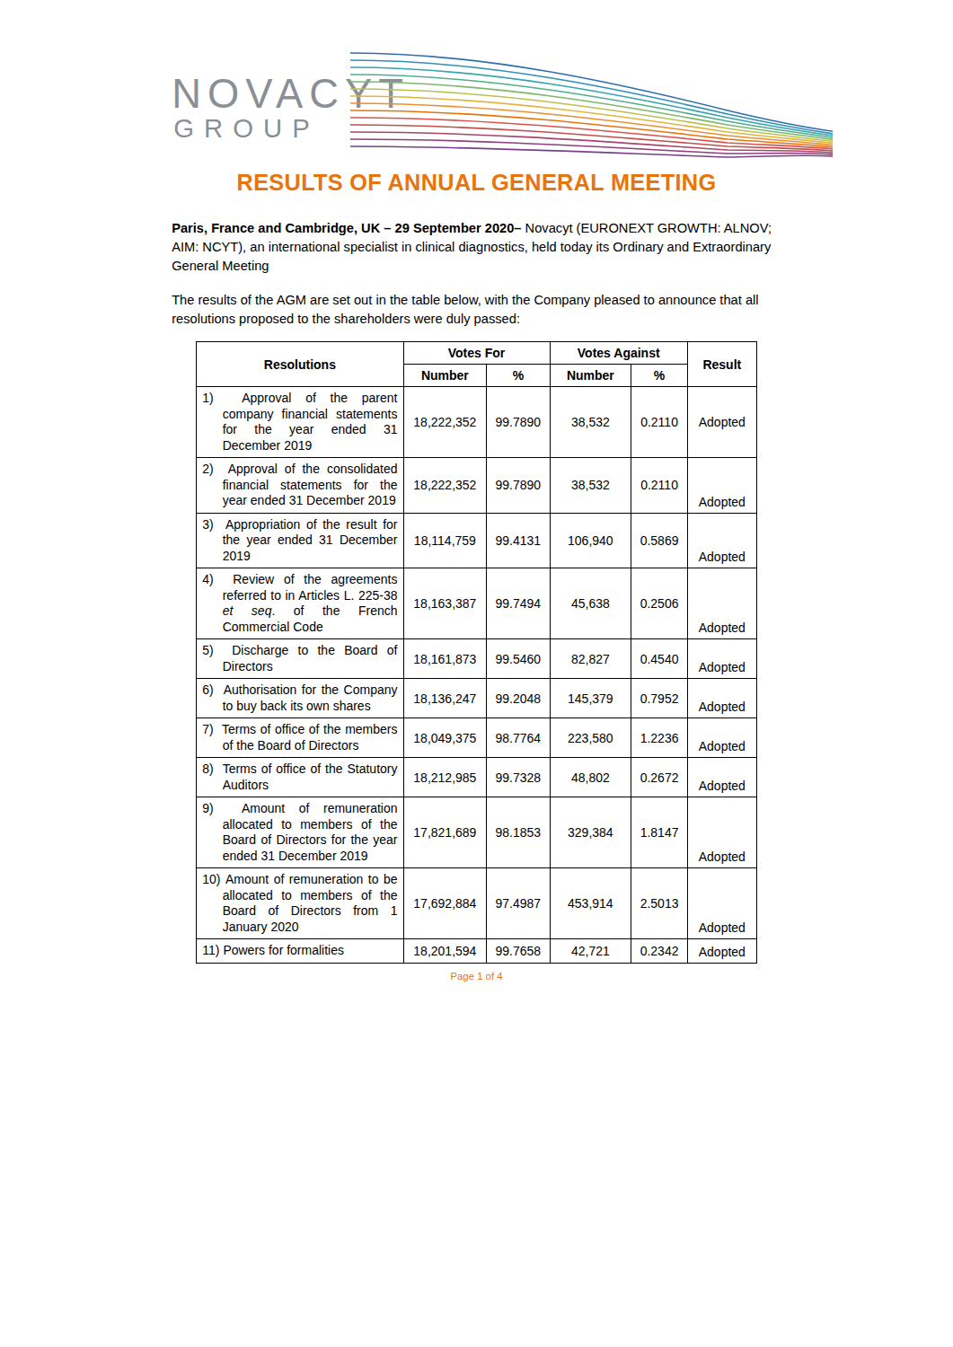NOVACYT
GROUP
RESULTS OF ANNUAL GENERAL MEETING
Paris, France and Cambridge, UK – 29 September 2020– Novacyt (EURONEXT GROWTH: ALNOV; AIM: NCYT), an international specialist in clinical diagnostics, held today its Ordinary and Extraordinary General Meeting
The results of the AGM are set out in the table below, with the Company pleased to announce that all resolutions proposed to the shareholders were duly passed:
| Resolutions | Votes For | Votes Against | Result |
| --- | --- | --- | --- |
| Number | % | Number | % |
| 1) Approval of the parent company financial statements for the year ended 31 December 2019 | 18,222,352 | 99.7890 | 38,532 | 0.2110 | Adopted |
| 2) Approval of the consolidated financial statements for the year ended 31 December 2019 | 18,222,352 | 99.7890 | 38,532 | 0.2110 | Adopted |
| 3) Appropriation of the result for the year ended 31 December 2019 | 18,114,759 | 99.4131 | 106,940 | 0.5869 | Adopted |
| 4) Review of the agreements referred to in Articles L. 225-38 et seq . of the French Commercial Code | 18,163,387 | 99.7494 | 45,638 | 0.2506 | Adopted |
| 5) Discharge to the Board of Directors | 18,161,873 | 99.5460 | 82,827 | 0.4540 | Adopted |
| 6) Authorisation for the Company to buy back its own shares | 18,136,247 | 99.2048 | 145,379 | 0.7952 | Adopted |
| 7) Terms of office of the members of the Board of Directors | 18,049,375 | 98.7764 | 223,580 | 1.2236 | Adopted |
| 8) Terms of office of the Statutory Auditors | 18,212,985 | 99.7328 | 48,802 | 0.2672 | Adopted |
| 9) Amount of remuneration allocated to members of the Board of Directors for the year ended 31 December 2019 | 17,821,689 | 98.1853 | 329,384 | 1.8147 | Adopted |
| 10) Amount of remuneration to be allocated to members of the Board of Directors from 1 January 2020 | 17,692,884 | 97.4987 | 453,914 | 2.5013 | Adopted |
| 11) Powers for formalities | 18,201,594 | 99.7658 | 42,721 | 0.2342 | Adopted |
Page 1 of 4